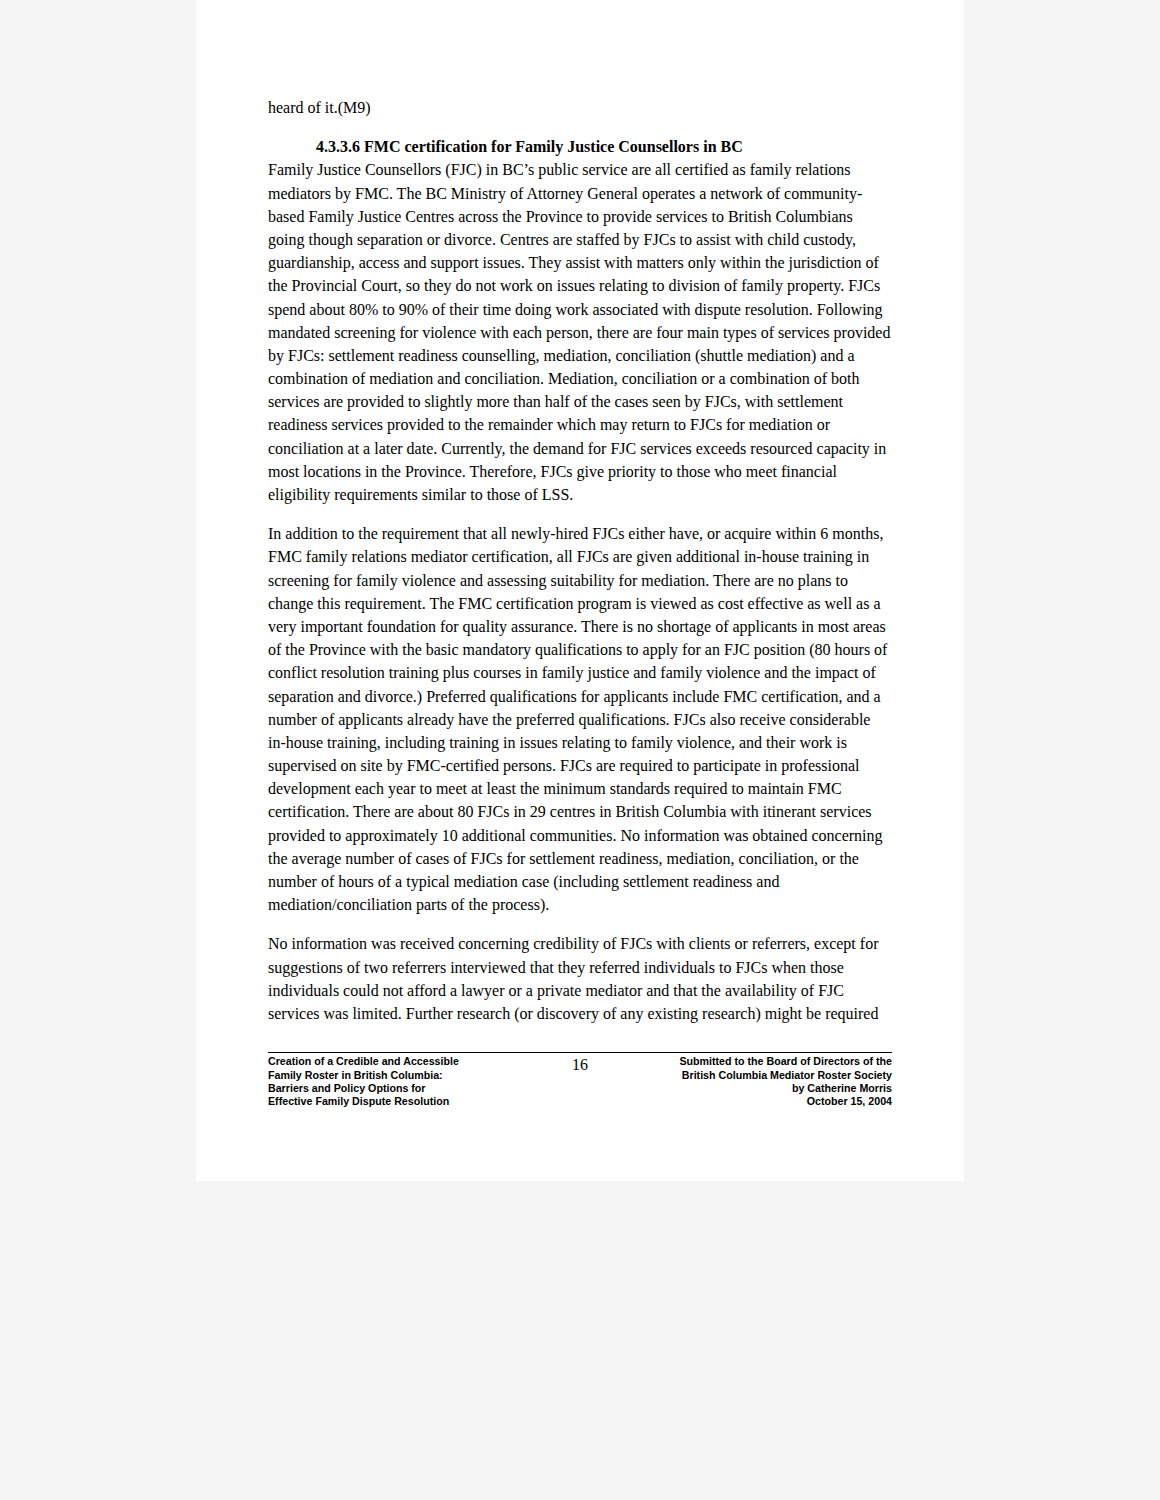heard of it.(M9)
4.3.3.6 FMC certification for Family Justice Counsellors in BC
Family Justice Counsellors (FJC) in BC’s public service are all certified as family relations mediators by FMC. The BC Ministry of Attorney General operates a network of community-based Family Justice Centres across the Province to provide services to British Columbians going though separation or divorce. Centres are staffed by FJCs to assist with child custody, guardianship, access and support issues. They assist with matters only within the jurisdiction of the Provincial Court, so they do not work on issues relating to division of family property. FJCs spend about 80% to 90% of their time doing work associated with dispute resolution. Following mandated screening for violence with each person, there are four main types of services provided by FJCs: settlement readiness counselling, mediation, conciliation (shuttle mediation) and a combination of mediation and conciliation. Mediation, conciliation or a combination of both services are provided to slightly more than half of the cases seen by FJCs, with settlement readiness services provided to the remainder which may return to FJCs for mediation or conciliation at a later date. Currently, the demand for FJC services exceeds resourced capacity in most locations in the Province. Therefore, FJCs give priority to those who meet financial eligibility requirements similar to those of LSS.
In addition to the requirement that all newly-hired FJCs either have, or acquire within 6 months, FMC family relations mediator certification, all FJCs are given additional in-house training in screening for family violence and assessing suitability for mediation. There are no plans to change this requirement. The FMC certification program is viewed as cost effective as well as a very important foundation for quality assurance. There is no shortage of applicants in most areas of the Province with the basic mandatory qualifications to apply for an FJC position (80 hours of conflict resolution training plus courses in family justice and family violence and the impact of separation and divorce.) Preferred qualifications for applicants include FMC certification, and a number of applicants already have the preferred qualifications. FJCs also receive considerable in-house training, including training in issues relating to family violence, and their work is supervised on site by FMC-certified persons. FJCs are required to participate in professional development each year to meet at least the minimum standards required to maintain FMC certification. There are about 80 FJCs in 29 centres in British Columbia with itinerant services provided to approximately 10 additional communities. No information was obtained concerning the average number of cases of FJCs for settlement readiness, mediation, conciliation, or the number of hours of a typical mediation case (including settlement readiness and mediation/conciliation parts of the process).
No information was received concerning credibility of FJCs with clients or referrers, except for suggestions of two referrers interviewed that they referred individuals to FJCs when those individuals could not afford a lawyer or a private mediator and that the availability of FJC services was limited. Further research (or discovery of any existing research) might be required
| Creation of a Credible and Accessible Family Roster in British Columbia: Barriers and Policy Options for Effective Family Dispute Resolution | 16 | Submitted to the Board of Directors of the British Columbia Mediator Roster Society by Catherine Morris October 15, 2004 |